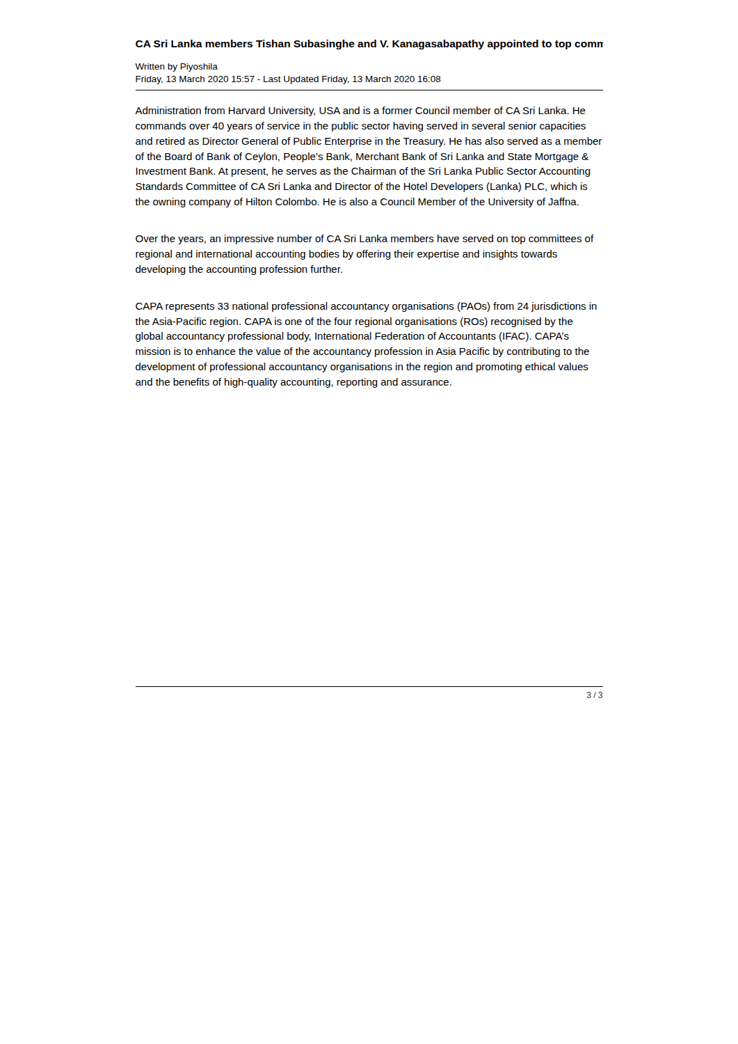CA Sri Lanka members Tishan Subasinghe and V. Kanagasabapathy appointed to top committees of regional accounting bodies
Written by Piyoshila
Friday, 13 March 2020 15:57 - Last Updated Friday, 13 March 2020 16:08
Administration from Harvard University, USA and is a former Council member of CA Sri Lanka. He commands over 40 years of service in the public sector having served in several senior capacities and retired as Director General of Public Enterprise in the Treasury. He has also served as a member of the Board of Bank of Ceylon, People’s Bank, Merchant Bank of Sri Lanka and State Mortgage & Investment Bank. At present, he serves as the Chairman of the Sri Lanka Public Sector Accounting Standards Committee of CA Sri Lanka and Director of the Hotel Developers (Lanka) PLC, which is the owning company of Hilton Colombo. He is also a Council Member of the University of Jaffna.
Over the years, an impressive number of CA Sri Lanka members have served on top committees of regional and international accounting bodies by offering their expertise and insights towards developing the accounting profession further.
CAPA represents 33 national professional accountancy organisations (PAOs) from 24 jurisdictions in the Asia-Pacific region. CAPA is one of the four regional organisations (ROs) recognised by the global accountancy professional body, International Federation of Accountants (IFAC). CAPA’s mission is to enhance the value of the accountancy profession in Asia Pacific by contributing to the development of professional accountancy organisations in the region and promoting ethical values and the benefits of high-quality accounting, reporting and assurance.
3 / 3